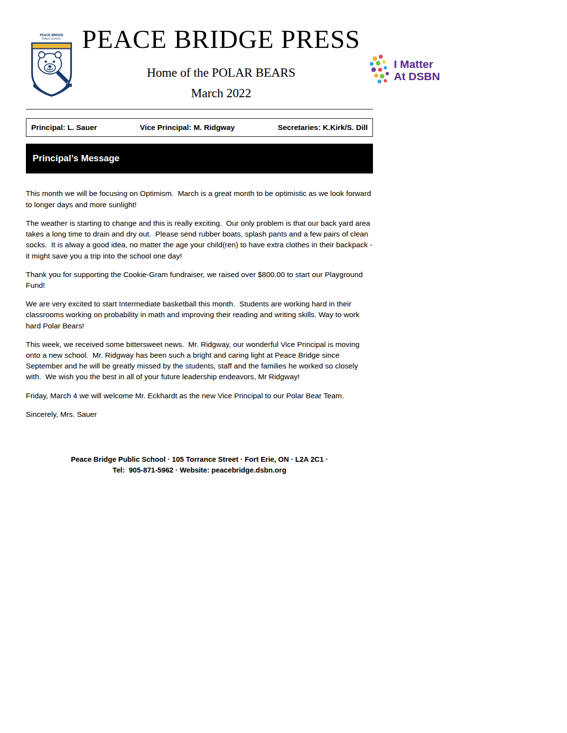PEACE BRIDGE PUBLIC SCHOOL
PEACE BRIDGE PRESS
Home of the POLAR BEARS
March 2022
I Matter At DSBN
Principal: L. Sauer Vice Principal: M. Ridgway Secretaries: K.Kirk/S. Dill
Principal’s Message
This month we will be focusing on Optimism. March is a great month to be optimistic as we look forward to longer days and more sunlight!
The weather is starting to change and this is really exciting. Our only problem is that our back yard area takes a long time to drain and dry out. Please send rubber boats, splash pants and a few pairs of clean socks. It is alway a good idea, no matter the age your child(ren) to have extra clothes in their backpack - it might save you a trip into the school one day!
Thank you for supporting the Cookie-Gram fundraiser, we raised over $800.00 to start our Playground Fund!
We are very excited to start Intermediate basketball this month. Students are working hard in their classrooms working on probability in math and improving their reading and writing skills. Way to work hard Polar Bears!
This week, we received some bittersweet news. Mr. Ridgway, our wonderful Vice Principal is moving onto a new school. Mr. Ridgway has been such a bright and caring light at Peace Bridge since September and he will be greatly missed by the students, staff and the families he worked so closely with. We wish you the best in all of your future leadership endeavors, Mr Ridgway!
Friday, March 4 we will welcome Mr. Eckhardt as the new Vice Principal to our Polar Bear Team.
Sincerely, Mrs. Sauer
Peace Bridge Public School · 105 Torrance Street · Fort Erie, ON · L2A 2C1 ·
Tel: 905-871-5962 · Website: peacebridge.dsbn.org